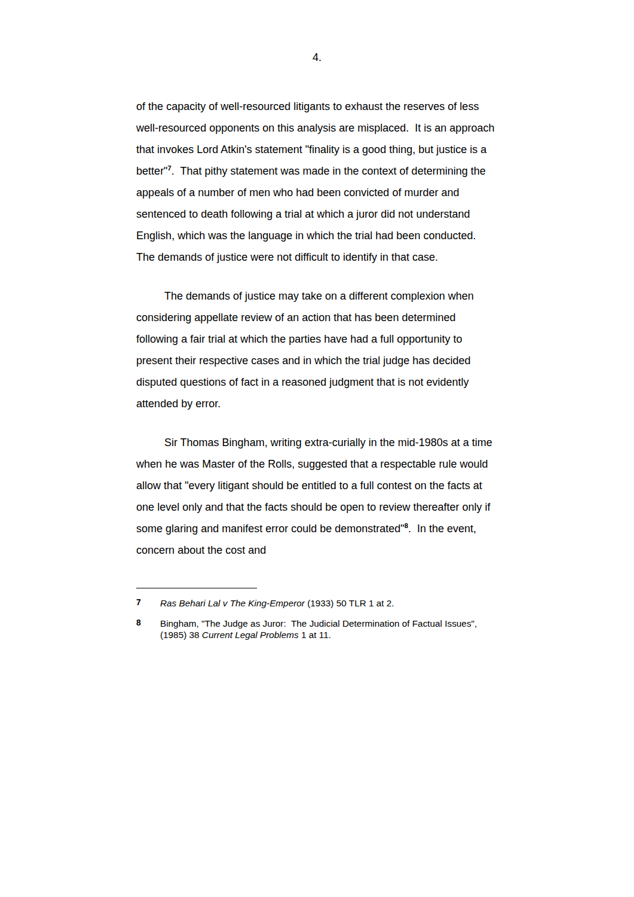4.
of the capacity of well-resourced litigants to exhaust the reserves of less well-resourced opponents on this analysis are misplaced. It is an approach that invokes Lord Atkin's statement "finality is a good thing, but justice is a better"7. That pithy statement was made in the context of determining the appeals of a number of men who had been convicted of murder and sentenced to death following a trial at which a juror did not understand English, which was the language in which the trial had been conducted. The demands of justice were not difficult to identify in that case.
The demands of justice may take on a different complexion when considering appellate review of an action that has been determined following a fair trial at which the parties have had a full opportunity to present their respective cases and in which the trial judge has decided disputed questions of fact in a reasoned judgment that is not evidently attended by error.
Sir Thomas Bingham, writing extra-curially in the mid-1980s at a time when he was Master of the Rolls, suggested that a respectable rule would allow that "every litigant should be entitled to a full contest on the facts at one level only and that the facts should be open to review thereafter only if some glaring and manifest error could be demonstrated"8. In the event, concern about the cost and
7 Ras Behari Lal v The King-Emperor (1933) 50 TLR 1 at 2.
8 Bingham, "The Judge as Juror: The Judicial Determination of Factual Issues", (1985) 38 Current Legal Problems 1 at 11.